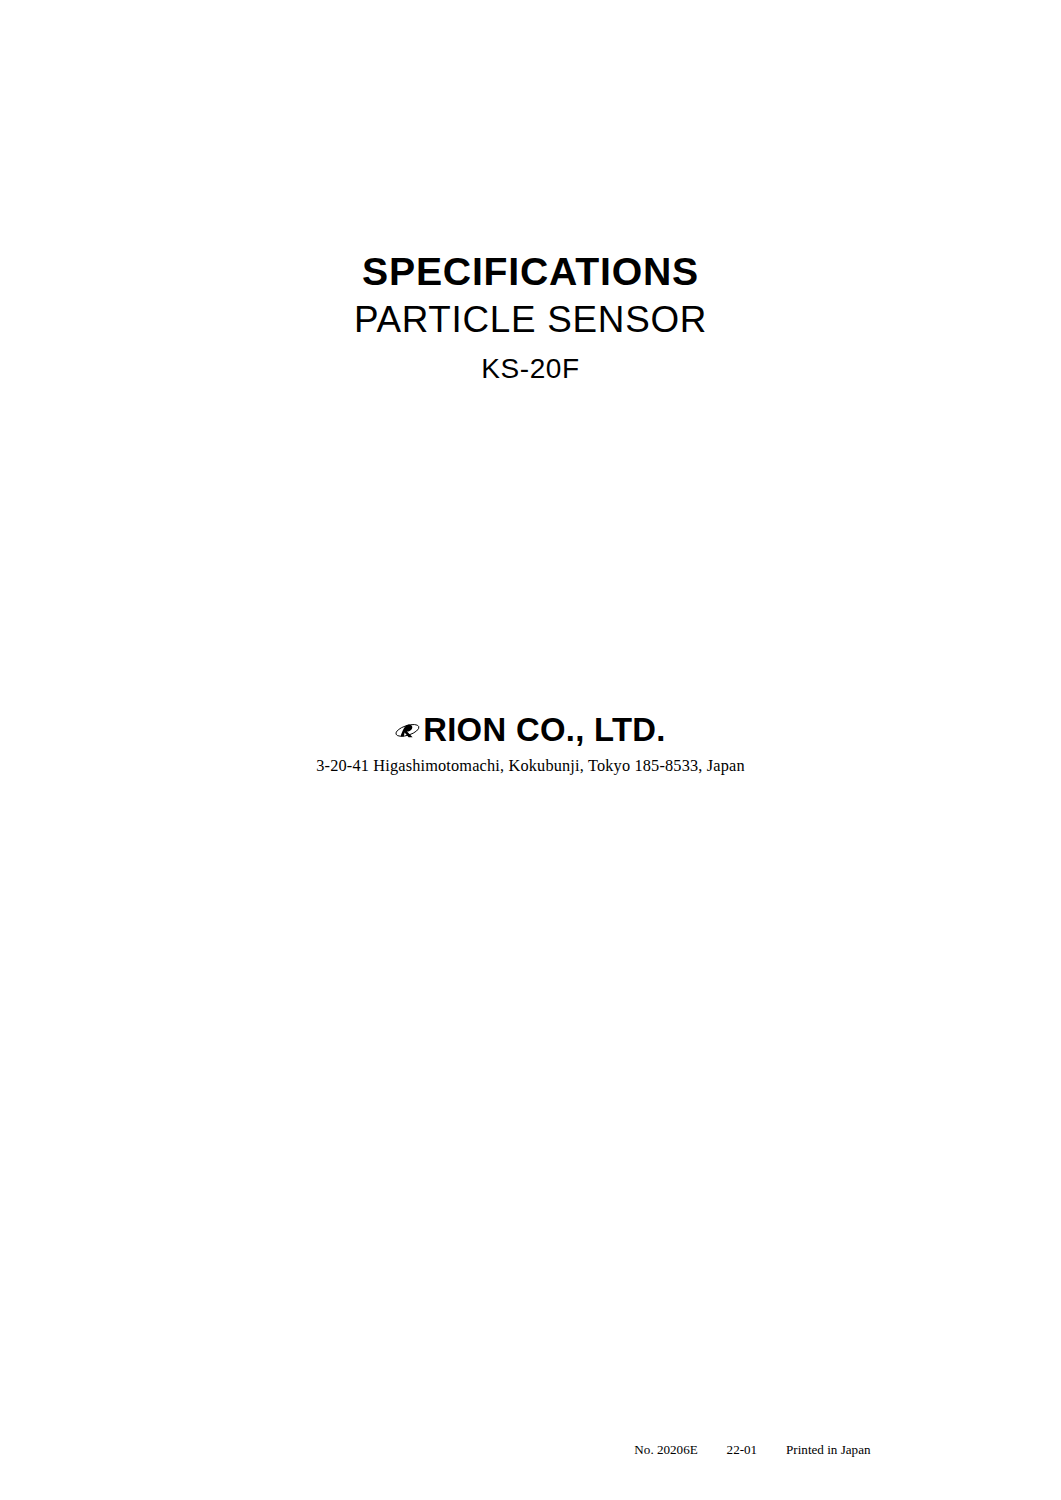SPECIFICATIONS
PARTICLE SENSOR
KS-20F
RION CO., LTD.
3-20-41 Higashimotomachi, Kokubunji, Tokyo 185-8533, Japan
No. 20206E 22-01 Printed in Japan